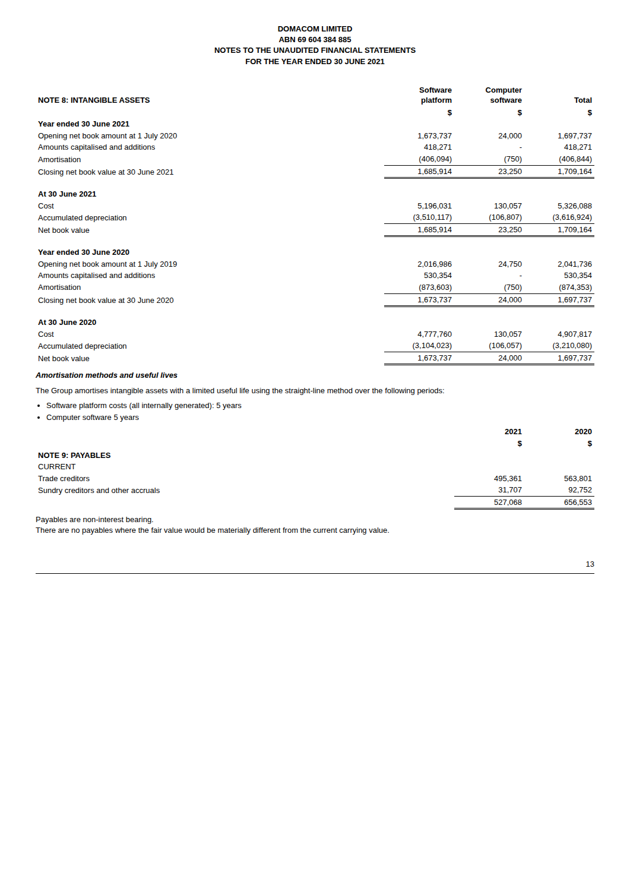DOMACOM LIMITED
ABN 69 604 384 885
NOTES TO THE UNAUDITED FINANCIAL STATEMENTS
FOR THE YEAR ENDED 30 JUNE 2021
| NOTE 8: INTANGIBLE ASSETS | Software platform | Computer software | Total |
| --- | --- | --- | --- |
| | $ | $ | $ |
| Year ended 30 June 2021 | | | |
| Opening net book amount at 1 July 2020 | 1,673,737 | 24,000 | 1,697,737 |
| Amounts capitalised and additions | 418,271 | - | 418,271 |
| Amortisation | (406,094) | (750) | (406,844) |
| Closing net book value at 30 June 2021 | 1,685,914 | 23,250 | 1,709,164 |
| At 30 June 2021 | | | |
| Cost | 5,196,031 | 130,057 | 5,326,088 |
| Accumulated depreciation | (3,510,117) | (106,807) | (3,616,924) |
| Net book value | 1,685,914 | 23,250 | 1,709,164 |
| Year ended 30 June 2020 | | | |
| Opening net book amount at 1 July 2019 | 2,016,986 | 24,750 | 2,041,736 |
| Amounts capitalised and additions | 530,354 | - | 530,354 |
| Amortisation | (873,603) | (750) | (874,353) |
| Closing net book value at 30 June 2020 | 1,673,737 | 24,000 | 1,697,737 |
| At 30 June 2020 | | | |
| Cost | 4,777,760 | 130,057 | 4,907,817 |
| Accumulated depreciation | (3,104,023) | (106,057) | (3,210,080) |
| Net book value | 1,673,737 | 24,000 | 1,697,737 |
Amortisation methods and useful lives
The Group amortises intangible assets with a limited useful life using the straight-line method over the following periods:
Software platform costs (all internally generated): 5 years
Computer software 5 years
| | 2021 | 2020 |
| | $ | $ |
| NOTE 9: PAYABLES | | |
| CURRENT | | |
| Trade creditors | 495,361 | 563,801 |
| Sundry creditors and other accruals | 31,707 | 92,752 |
| | 527,068 | 656,553 |
Payables are non-interest bearing.
There are no payables where the fair value would be materially different from the current carrying value.
13